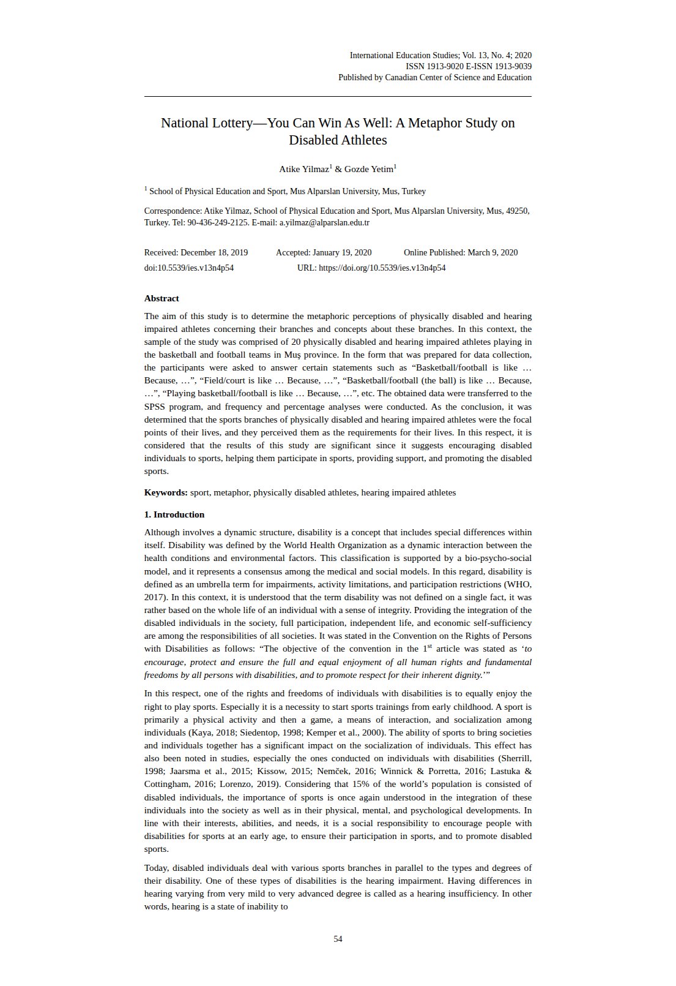International Education Studies; Vol. 13, No. 4; 2020
ISSN 1913-9020 E-ISSN 1913-9039
Published by Canadian Center of Science and Education
National Lottery—You Can Win As Well: A Metaphor Study on
Disabled Athletes
Atike Yilmaz1 & Gozde Yetim1
1 School of Physical Education and Sport, Mus Alparslan University, Mus, Turkey
Correspondence: Atike Yilmaz, School of Physical Education and Sport, Mus Alparslan University, Mus, 49250, Turkey. Tel: 90-436-249-2125. E-mail: a.yilmaz@alparslan.edu.tr
Received: December 18, 2019
Accepted: January 19, 2020
Online Published: March 9, 2020
doi:10.5539/ies.v13n4p54
URL: https://doi.org/10.5539/ies.v13n4p54
Abstract
The aim of this study is to determine the metaphoric perceptions of physically disabled and hearing impaired athletes concerning their branches and concepts about these branches. In this context, the sample of the study was comprised of 20 physically disabled and hearing impaired athletes playing in the basketball and football teams in Muş province. In the form that was prepared for data collection, the participants were asked to answer certain statements such as “Basketball/football is like … Because, …”, “Field/court is like … Because, …”, “Basketball/football (the ball) is like … Because, …”, “Playing basketball/football is like … Because, …”, etc. The obtained data were transferred to the SPSS program, and frequency and percentage analyses were conducted. As the conclusion, it was determined that the sports branches of physically disabled and hearing impaired athletes were the focal points of their lives, and they perceived them as the requirements for their lives. In this respect, it is considered that the results of this study are significant since it suggests encouraging disabled individuals to sports, helping them participate in sports, providing support, and promoting the disabled sports.
Keywords: sport, metaphor, physically disabled athletes, hearing impaired athletes
1. Introduction
Although involves a dynamic structure, disability is a concept that includes special differences within itself. Disability was defined by the World Health Organization as a dynamic interaction between the health conditions and environmental factors. This classification is supported by a bio-psycho-social model, and it represents a consensus among the medical and social models. In this regard, disability is defined as an umbrella term for impairments, activity limitations, and participation restrictions (WHO, 2017). In this context, it is understood that the term disability was not defined on a single fact, it was rather based on the whole life of an individual with a sense of integrity. Providing the integration of the disabled individuals in the society, full participation, independent life, and economic self-sufficiency are among the responsibilities of all societies. It was stated in the Convention on the Rights of Persons with Disabilities as follows: “The objective of the convention in the 1st article was stated as ‘to encourage, protect and ensure the full and equal enjoyment of all human rights and fundamental freedoms by all persons with disabilities, and to promote respect for their inherent dignity.’”
In this respect, one of the rights and freedoms of individuals with disabilities is to equally enjoy the right to play sports. Especially it is a necessity to start sports trainings from early childhood. A sport is primarily a physical activity and then a game, a means of interaction, and socialization among individuals (Kaya, 2018; Siedentop, 1998; Kemper et al., 2000). The ability of sports to bring societies and individuals together has a significant impact on the socialization of individuals. This effect has also been noted in studies, especially the ones conducted on individuals with disabilities (Sherrill, 1998; Jaarsma et al., 2015; Kissow, 2015; Nemček, 2016; Winnick & Porretta, 2016; Lastuka & Cottingham, 2016; Lorenzo, 2019). Considering that 15% of the world’s population is consisted of disabled individuals, the importance of sports is once again understood in the integration of these individuals into the society as well as in their physical, mental, and psychological developments. In line with their interests, abilities, and needs, it is a social responsibility to encourage people with disabilities for sports at an early age, to ensure their participation in sports, and to promote disabled sports.
Today, disabled individuals deal with various sports branches in parallel to the types and degrees of their disability. One of these types of disabilities is the hearing impairment. Having differences in hearing varying from very mild to very advanced degree is called as a hearing insufficiency. In other words, hearing is a state of inability to
54